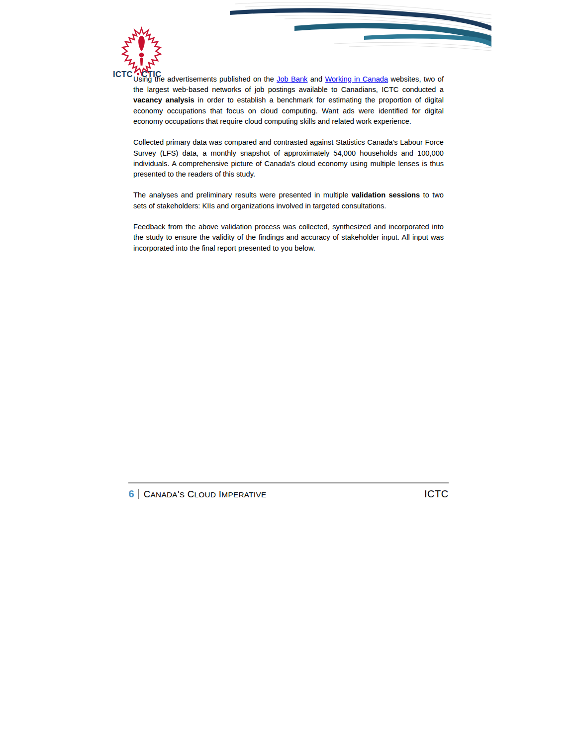ICTC CTIC
Using the advertisements published on the Job Bank and Working in Canada websites, two of the largest web-based networks of job postings available to Canadians, ICTC conducted a vacancy analysis in order to establish a benchmark for estimating the proportion of digital economy occupations that focus on cloud computing. Want ads were identified for digital economy occupations that require cloud computing skills and related work experience.
Collected primary data was compared and contrasted against Statistics Canada's Labour Force Survey (LFS) data, a monthly snapshot of approximately 54,000 households and 100,000 individuals. A comprehensive picture of Canada's cloud economy using multiple lenses is thus presented to the readers of this study.
The analyses and preliminary results were presented in multiple validation sessions to two sets of stakeholders: KIIs and organizations involved in targeted consultations.
Feedback from the above validation process was collected, synthesized and incorporated into the study to ensure the validity of the findings and accuracy of stakeholder input. All input was incorporated into the final report presented to you below.
6 CANADA'S CLOUD IMPERATIVE
ICTC